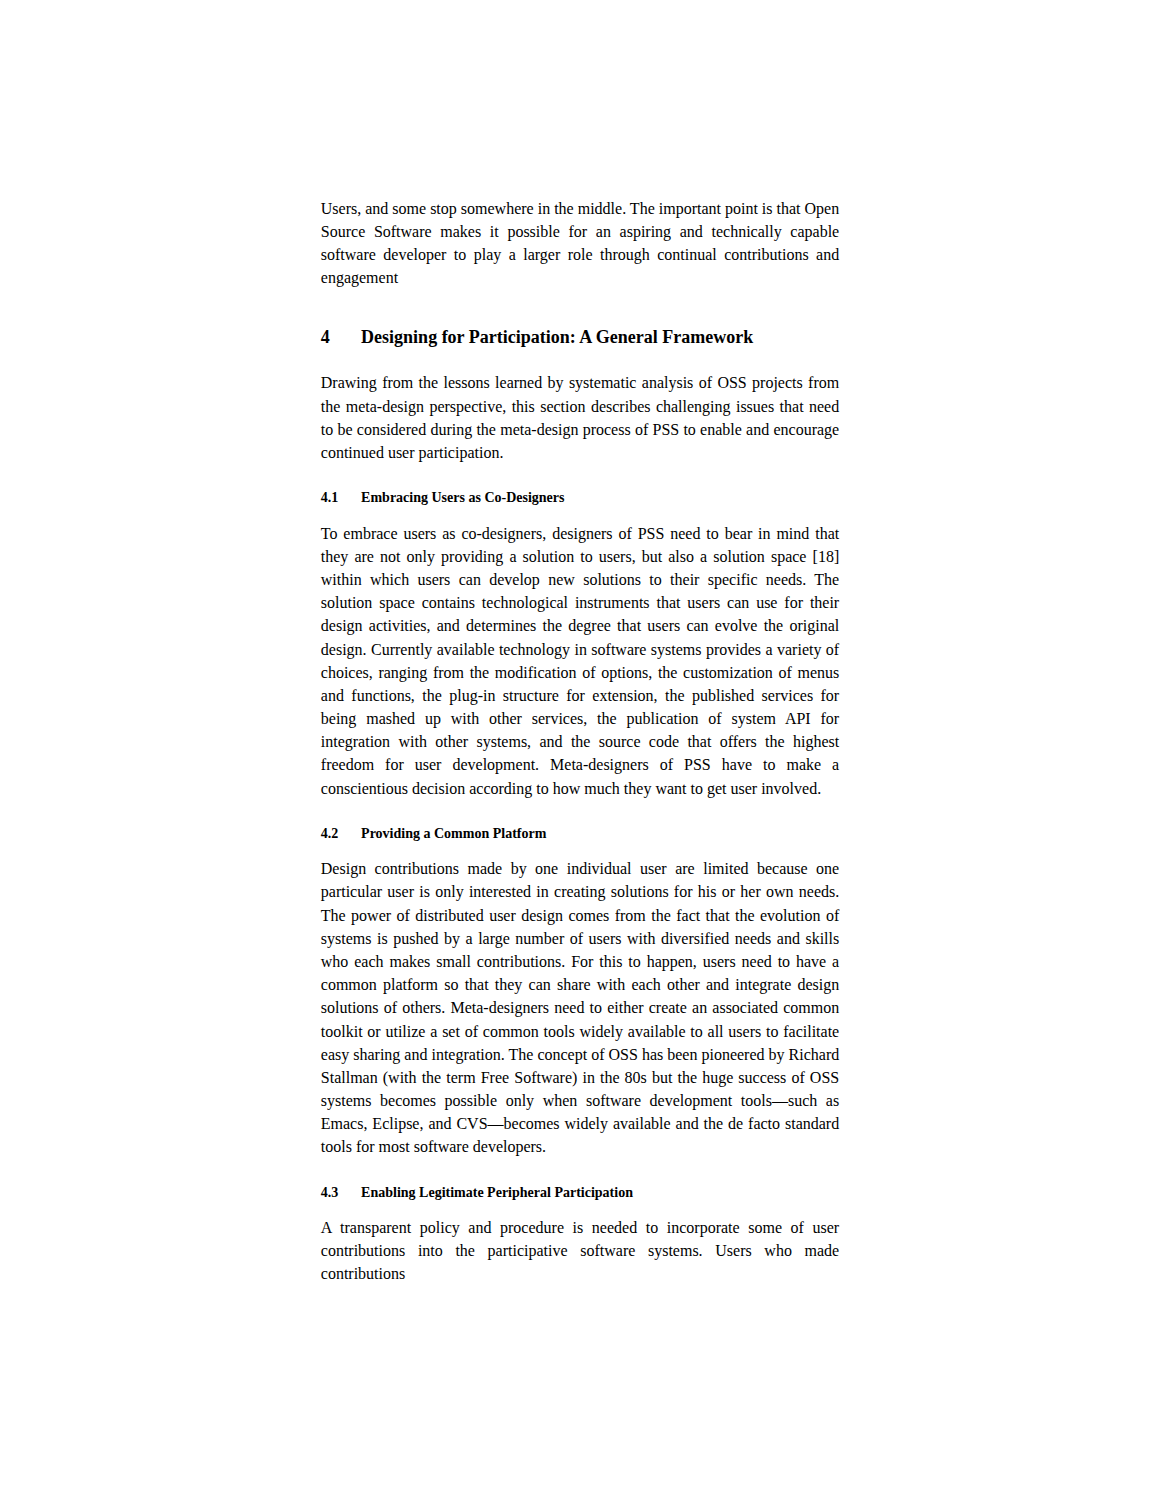Users, and some stop somewhere in the middle. The important point is that Open Source Software makes it possible for an aspiring and technically capable software developer to play a larger role through continual contributions and engagement
4 Designing for Participation: A General Framework
Drawing from the lessons learned by systematic analysis of OSS projects from the meta-design perspective, this section describes challenging issues that need to be considered during the meta-design process of PSS to enable and encourage continued user participation.
4.1 Embracing Users as Co-Designers
To embrace users as co-designers, designers of PSS need to bear in mind that they are not only providing a solution to users, but also a solution space [18] within which users can develop new solutions to their specific needs. The solution space contains technological instruments that users can use for their design activities, and determines the degree that users can evolve the original design. Currently available technology in software systems provides a variety of choices, ranging from the modification of options, the customization of menus and functions, the plug-in structure for extension, the published services for being mashed up with other services, the publication of system API for integration with other systems, and the source code that offers the highest freedom for user development. Meta-designers of PSS have to make a conscientious decision according to how much they want to get user involved.
4.2 Providing a Common Platform
Design contributions made by one individual user are limited because one particular user is only interested in creating solutions for his or her own needs. The power of distributed user design comes from the fact that the evolution of systems is pushed by a large number of users with diversified needs and skills who each makes small contributions. For this to happen, users need to have a common platform so that they can share with each other and integrate design solutions of others. Meta-designers need to either create an associated common toolkit or utilize a set of common tools widely available to all users to facilitate easy sharing and integration. The concept of OSS has been pioneered by Richard Stallman (with the term Free Software) in the 80s but the huge success of OSS systems becomes possible only when software development tools—such as Emacs, Eclipse, and CVS—becomes widely available and the de facto standard tools for most software developers.
4.3 Enabling Legitimate Peripheral Participation
A transparent policy and procedure is needed to incorporate some of user contributions into the participative software systems. Users who made contributions